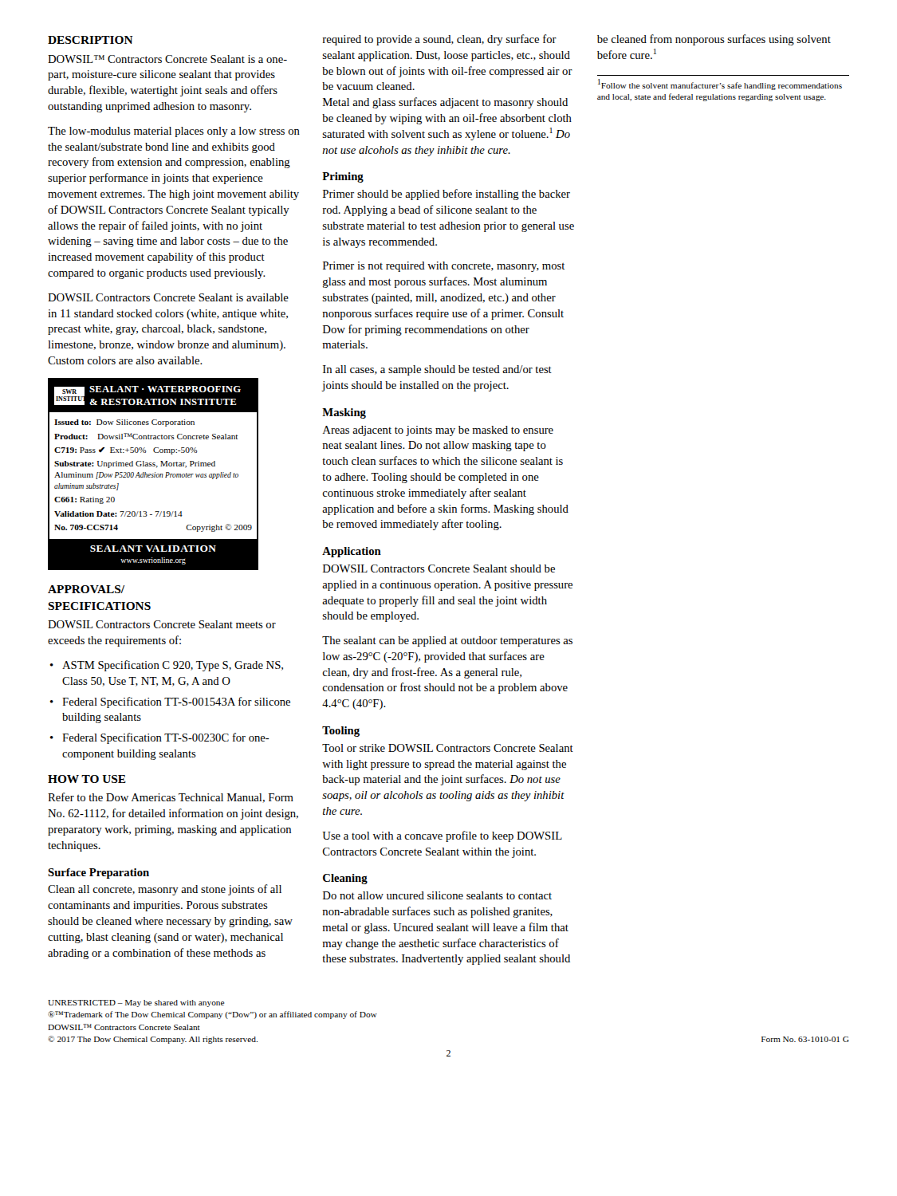Description
DOWSIL™ Contractors Concrete Sealant is a one-part, moisture-cure silicone sealant that provides durable, flexible, watertight joint seals and offers outstanding unprimed adhesion to masonry.
The low-modulus material places only a low stress on the sealant/substrate bond line and exhibits good recovery from extension and compression, enabling superior performance in joints that experience movement extremes. The high joint movement ability of DOWSIL Contractors Concrete Sealant typically allows the repair of failed joints, with no joint widening – saving time and labor costs – due to the increased movement capability of this product compared to organic products used previously.
DOWSIL Contractors Concrete Sealant is available in 11 standard stocked colors (white, antique white, precast white, gray, charcoal, black, sandstone, limestone, bronze, window bronze and aluminum). Custom colors are also available.
SWR
INSTITUTE
SEALANT · WATERPROOFING
& RESTORATION INSTITUTE
Issued to: Dow Silicones Corporation
Product: Dowsil™Contractors Concrete Sealant
C719: Pass ✔ Ext:+50% Comp:-50%
Substrate: Unprimed Glass, Mortar, Primed Aluminum [Dow P5200 Adhesion Promoter was applied to aluminum substrates]
C661: Rating 20
Validation Date: 7/20/13 - 7/19/14
No. 709-CCS714 Copyright © 2009
SEALANT VALIDATION
www.swrionline.org
Approvals/
Specifications
DOWSIL Contractors Concrete Sealant meets or exceeds the requirements of:
ASTM Specification C 920, Type S, Grade NS, Class 50, Use T, NT, M, G, A and O
Federal Specification TT-S-001543A for silicone building sealants
Federal Specification TT-S-00230C for one-component building sealants
How to Use
Refer to the Dow Americas Technical Manual, Form No. 62-1112, for detailed information on joint design, preparatory work, priming, masking and application techniques.
Surface Preparation
Clean all concrete, masonry and stone joints of all contaminants and impurities. Porous substrates should be cleaned where necessary by grinding, saw cutting, blast cleaning (sand or water), mechanical abrading or a combination of these methods as required to provide a sound, clean, dry surface for sealant application. Dust, loose particles, etc., should be blown out of joints with oil-free compressed air or be vacuum cleaned.
Metal and glass surfaces adjacent to masonry should be cleaned by wiping with an oil-free absorbent cloth saturated with solvent such as xylene or toluene.1 Do not use alcohols as they inhibit the cure.
Priming
Primer should be applied before installing the backer rod. Applying a bead of silicone sealant to the substrate material to test adhesion prior to general use is always recommended.
Primer is not required with concrete, masonry, most glass and most porous surfaces. Most aluminum substrates (painted, mill, anodized, etc.) and other nonporous surfaces require use of a primer. Consult Dow for priming recommendations on other materials.
In all cases, a sample should be tested and/or test joints should be installed on the project.
Masking
Areas adjacent to joints may be masked to ensure neat sealant lines. Do not allow masking tape to touch clean surfaces to which the silicone sealant is to adhere. Tooling should be completed in one continuous stroke immediately after sealant application and before a skin forms. Masking should be removed immediately after tooling.
Application
DOWSIL Contractors Concrete Sealant should be applied in a continuous operation. A positive pressure adequate to properly fill and seal the joint width should be employed.
The sealant can be applied at outdoor temperatures as low as-29°C (-20°F), provided that surfaces are clean, dry and frost-free. As a general rule, condensation or frost should not be a problem above 4.4°C (40°F).
Tooling
Tool or strike DOWSIL Contractors Concrete Sealant with light pressure to spread the material against the back-up material and the joint surfaces. Do not use soaps, oil or alcohols as tooling aids as they inhibit the cure.
Use a tool with a concave profile to keep DOWSIL Contractors Concrete Sealant within the joint.
Cleaning
Do not allow uncured silicone sealants to contact non-abradable surfaces such as polished granites, metal or glass. Uncured sealant will leave a film that may change the aesthetic surface characteristics of these substrates. Inadvertently applied sealant should be cleaned from nonporous surfaces using solvent before cure.1
1Follow the solvent manufacturer’s safe handling recommendations and local, state and federal regulations regarding solvent usage.
UNRESTRICTED – May be shared with anyone
®™Trademark of The Dow Chemical Company (“Dow”) or an affiliated company of Dow
DOWSIL™ Contractors Concrete Sealant
© 2017 The Dow Chemical Company. All rights reserved. Form No. 63-1010-01 G
2